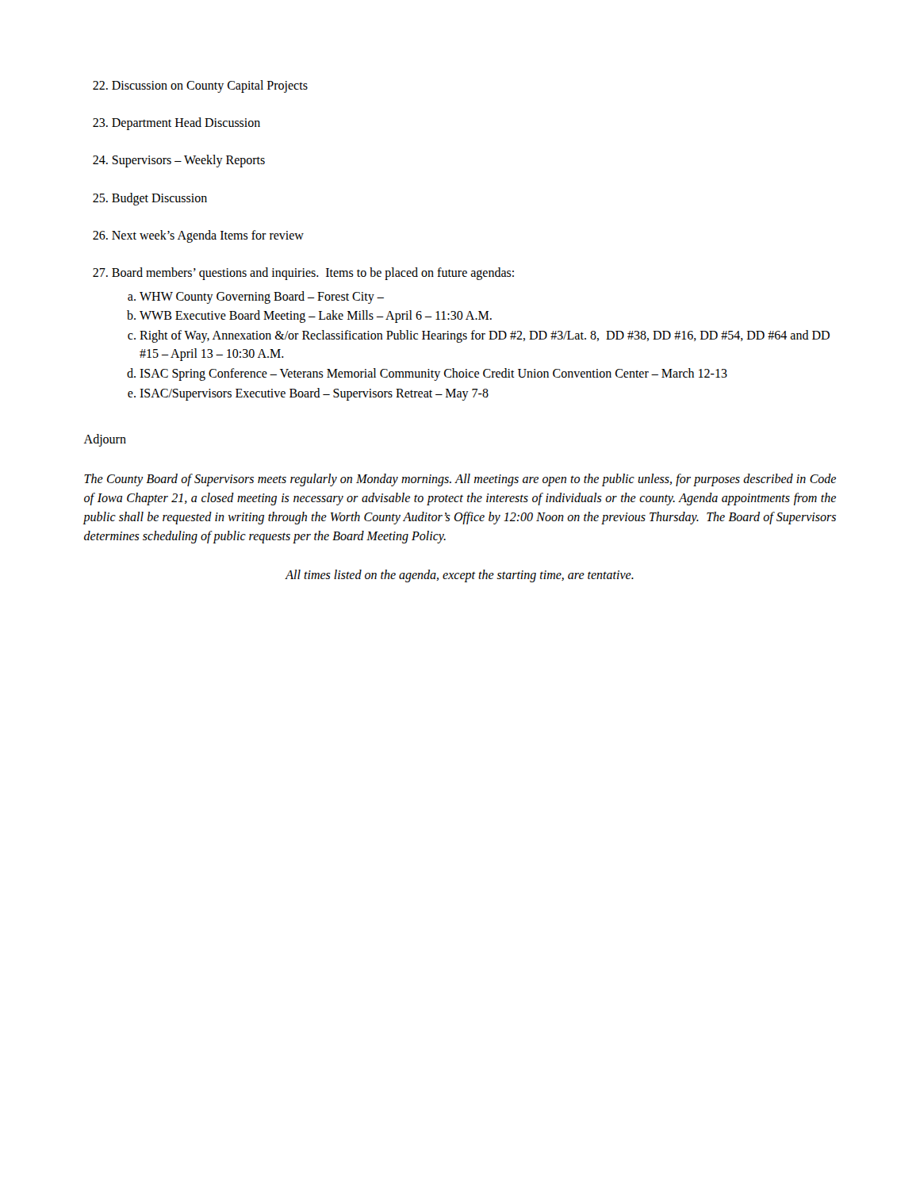Discussion on County Capital Projects
Department Head Discussion
Supervisors – Weekly Reports
Budget Discussion
Next week’s Agenda Items for review
Board members’ questions and inquiries. Items to be placed on future agendas:
WHW County Governing Board – Forest City –
WWB Executive Board Meeting – Lake Mills – April 6 – 11:30 A.M.
Right of Way, Annexation &/or Reclassification Public Hearings for DD #2, DD #3/Lat. 8, DD #38, DD #16, DD #54, DD #64 and DD #15 – April 13 – 10:30 A.M.
ISAC Spring Conference – Veterans Memorial Community Choice Credit Union Convention Center – March 12-13
ISAC/Supervisors Executive Board – Supervisors Retreat – May 7-8
Adjourn
The County Board of Supervisors meets regularly on Monday mornings. All meetings are open to the public unless, for purposes described in Code of Iowa Chapter 21, a closed meeting is necessary or advisable to protect the interests of individuals or the county. Agenda appointments from the public shall be requested in writing through the Worth County Auditor’s Office by 12:00 Noon on the previous Thursday. The Board of Supervisors determines scheduling of public requests per the Board Meeting Policy.
All times listed on the agenda, except the starting time, are tentative.